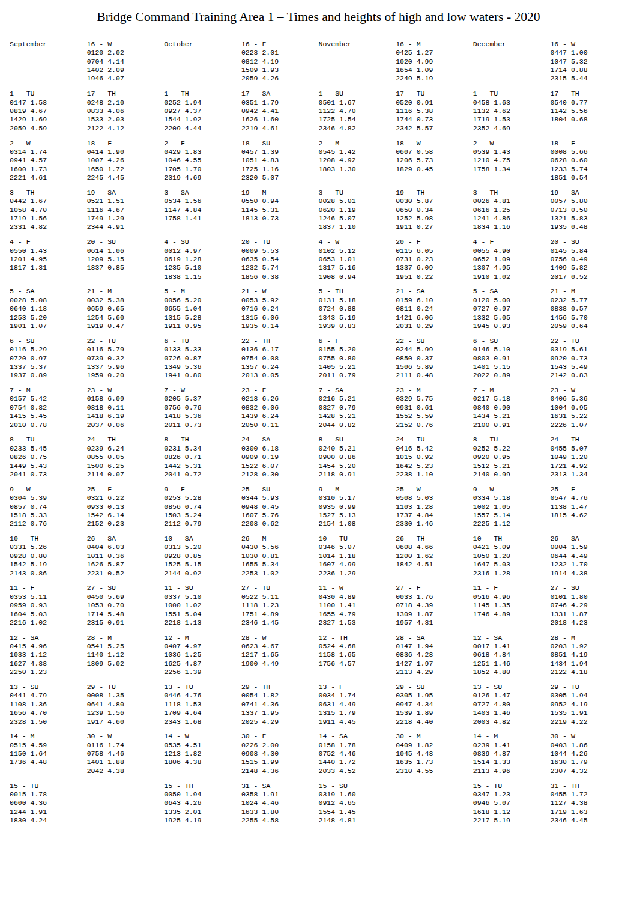Bridge Command Training Area 1 – Times and heights of high and low waters - 2020
| September | 16 - W 0120 2.02 0704 4.14 1402 2.09 1946 4.07 | October | 16 - F 0223 2.01 0812 4.19 1509 1.93 2059 4.26 | November | 16 - M 0425 1.27 1020 4.99 1654 1.09 2249 5.19 | December | 16 - W 0447 1.00 1047 5.32 1714 0.88 2315 5.44 |
| 1 - TU 0147 1.58 0819 4.67 1429 1.69 2059 4.59 | 17 - TH 0248 2.10 0833 4.06 1533 2.03 2122 4.12 | 1 - TH 0252 1.94 0927 4.37 1544 1.92 2209 4.44 | 17 - SA 0351 1.79 0942 4.41 1626 1.60 2219 4.61 | 1 - SU 0501 1.67 1122 4.70 1725 1.54 2346 4.82 | 17 - TU 0520 0.91 1116 5.38 1744 0.73 2342 5.57 | 1 - TU 0458 1.63 1132 4.62 1719 1.53 2352 4.69 | 17 - TH 0540 0.77 1142 5.56 1804 0.68 |
| 2 - W 0314 1.74 0941 4.57 1600 1.73 2221 4.61 | 18 - F 0414 1.90 1007 4.26 1650 1.72 2245 4.45 | 2 - F 0429 1.83 1046 4.55 1705 1.70 2319 4.69 | 18 - SU 0457 1.39 1051 4.83 1725 1.16 2320 5.07 | 2 - M 0545 1.42 1208 4.92 1803 1.30 | 18 - W 0607 0.58 1206 5.73 1829 0.45 | 2 - W 0539 1.43 1210 4.75 1758 1.34 | 18 - F 0008 5.66 0628 0.60 1233 5.74 1851 0.54 |
| 3 - TH 0442 1.67 1058 4.70 1719 1.56 2331 4.82 | 19 - SA 0521 1.51 1116 4.67 1749 1.29 2344 4.91 | 3 - SA 0534 1.56 1147 4.84 1758 1.41 | 19 - M 0550 0.94 1145 5.31 1813 0.73 | 3 - TU 0028 5.01 0620 1.19 1246 5.07 1837 1.10 | 19 - TH 0030 5.87 0650 0.34 1252 5.98 1911 0.27 | 3 - TH 0026 4.81 0616 1.25 1241 4.86 1834 1.16 | 19 - SA 0057 5.80 0713 0.50 1321 5.83 1935 0.48 |
| 4 - F 0550 1.43 1201 4.95 1817 1.31 | 20 - SU 0614 1.06 1209 5.15 1837 0.85 | 4 - SU 0012 4.97 0619 1.28 1235 5.10 1838 1.15 | 20 - TU 0009 5.53 0635 0.54 1232 5.74 1856 0.38 | 4 - W 0102 5.12 0653 1.01 1317 5.16 1908 0.94 | 20 - F 0115 6.05 0731 0.23 1337 6.09 1951 0.22 | 4 - F 0055 4.90 0652 1.09 1307 4.95 1910 1.02 | 20 - SU 0145 5.84 0756 0.49 1409 5.82 2017 0.52 |
| 5 - SA 0028 5.08 0640 1.18 1253 5.20 1901 1.07 | 21 - M 0032 5.38 0659 0.65 1254 5.60 1919 0.47 | 5 - M 0056 5.20 0655 1.04 1315 5.28 1911 0.95 | 21 - W 0053 5.92 0716 0.24 1315 6.06 1935 0.14 | 5 - TH 0131 5.18 0724 0.88 1343 5.19 1939 0.83 | 21 - SA 0159 6.10 0811 0.24 1421 6.06 2031 0.29 | 5 - SA 0120 5.00 0727 0.97 1332 5.05 1945 0.93 | 21 - M 0232 5.77 0838 0.57 1456 5.70 2059 0.64 |
| 6 - SU 0116 5.29 0720 0.97 1337 5.37 1937 0.89 | 22 - TU 0116 5.79 0739 0.32 1337 5.96 1959 0.20 | 6 - TU 0133 5.33 0726 0.87 1349 5.36 1941 0.80 | 22 - TH 0136 6.17 0754 0.08 1357 6.24 2013 0.05 | 6 - F 0155 5.20 0755 0.80 1405 5.21 2011 0.79 | 22 - SU 0244 5.99 0850 0.37 1506 5.89 2111 0.48 | 6 - SU 0146 5.10 0803 0.91 1401 5.15 2022 0.89 | 22 - TU 0319 5.61 0920 0.73 1543 5.49 2142 0.83 |
| 7 - M 0157 5.42 0754 0.82 1415 5.45 2010 0.78 | 23 - W 0158 6.09 0818 0.11 1418 6.19 2037 0.06 | 7 - W 0205 5.37 0756 0.76 1418 5.36 2011 0.73 | 23 - F 0218 6.26 0832 0.06 1439 6.24 2050 0.11 | 7 - SA 0216 5.21 0827 0.79 1428 5.21 2044 0.82 | 23 - M 0329 5.75 0931 0.61 1552 5.59 2152 0.76 | 7 - M 0217 5.18 0840 0.90 1434 5.21 2100 0.91 | 23 - W 0406 5.36 1004 0.95 1631 5.22 2226 1.07 |
| 8 - TU 0233 5.45 0826 0.75 1449 5.43 2041 0.73 | 24 - TH 0239 6.24 0855 0.05 1500 6.25 2114 0.07 | 8 - TH 0231 5.34 0826 0.71 1442 5.31 2041 0.72 | 24 - SA 0300 6.18 0909 0.19 1522 6.07 2128 0.30 | 8 - SU 0240 5.21 0900 0.86 1454 5.20 2118 0.91 | 24 - TU 0416 5.42 1015 0.92 1642 5.23 2238 1.10 | 8 - TU 0252 5.22 0920 0.95 1512 5.21 2140 0.99 | 24 - TH 0455 5.07 1049 1.20 1721 4.92 2313 1.34 |
| 9 - W 0304 5.39 0857 0.74 1518 5.33 2112 0.76 | 25 - F 0321 6.22 0933 0.13 1542 6.14 2152 0.23 | 9 - F 0253 5.28 0856 0.74 1503 5.24 2112 0.79 | 25 - SU 0344 5.93 0948 0.45 1607 5.76 2208 0.62 | 9 - M 0310 5.17 0935 0.99 1527 5.13 2154 1.08 | 25 - W 0508 5.03 1103 1.28 1737 4.84 2330 1.46 | 9 - W 0334 5.18 1002 1.05 1557 5.14 2225 1.12 | 25 - F 0547 4.76 1138 1.47 1815 4.62 |
| 10 - TH 0331 5.26 0928 0.80 1542 5.19 2143 0.86 | 26 - SA 0404 6.03 1011 0.36 1626 5.87 2231 0.52 | 10 - SA 0313 5.20 0928 0.85 1525 5.15 2144 0.92 | 26 - M 0430 5.56 1030 0.81 1655 5.34 2253 1.02 | 10 - TU 0346 5.07 1014 1.18 1607 4.99 2236 1.29 | 26 - TH 0608 4.66 1200 1.62 1842 4.51 | 10 - TH 0421 5.09 1050 1.20 1647 5.03 2316 1.28 | 26 - SA 0004 1.59 0644 4.49 1232 1.70 1914 4.38 |
| 11 - F 0353 5.11 0959 0.93 1604 5.03 2216 1.02 | 27 - SU 0450 5.69 1053 0.70 1714 5.48 2315 0.91 | 11 - SU 0337 5.10 1000 1.02 1551 5.04 2218 1.13 | 27 - TU 0522 5.11 1118 1.23 1751 4.89 2346 1.45 | 11 - W 0430 4.89 1100 1.41 1655 4.79 2327 1.53 | 27 - F 0033 1.76 0718 4.39 1309 1.87 1957 4.31 | 11 - F 0516 4.96 1145 1.35 1746 4.89 | 27 - SU 0101 1.80 0746 4.29 1331 1.87 2018 4.23 |
| 12 - SA 0415 4.96 1033 1.12 1627 4.88 2250 1.23 | 28 - M 0541 5.25 1140 1.12 1809 5.02 | 12 - M 0407 4.97 1036 1.25 1625 4.87 2256 1.39 | 28 - W 0623 4.67 1217 1.65 1900 4.49 | 12 - TH 0524 4.68 1158 1.65 1756 4.57 | 28 - SA 0147 1.94 0836 4.28 1427 1.97 2113 4.29 | 12 - SA 0017 1.41 0618 4.84 1251 1.46 1852 4.80 | 28 - M 0203 1.92 0851 4.19 1434 1.94 2122 4.18 |
| 13 - SU 0441 4.79 1108 1.36 1656 4.70 2328 1.50 | 29 - TU 0008 1.35 0641 4.80 1239 1.56 1917 4.60 | 13 - TU 0446 4.76 1118 1.53 1709 4.64 2343 1.68 | 29 - TH 0054 1.82 0741 4.36 1337 1.95 2025 4.29 | 13 - F 0034 1.74 0631 4.49 1315 1.79 1911 4.45 | 29 - SU 0305 1.95 0947 4.34 1539 1.89 2218 4.40 | 13 - SU 0126 1.47 0727 4.80 1403 1.46 2003 4.82 | 29 - TU 0305 1.94 0952 4.19 1535 1.91 2219 4.22 |
| 14 - M 0515 4.59 1150 1.64 1736 4.48 | 30 - W 0116 1.74 0758 4.46 1401 1.88 2042 4.38 | 14 - W 0535 4.51 1213 1.82 1806 4.38 | 30 - F 0226 2.00 0908 4.30 1515 1.99 2148 4.36 | 14 - SA 0158 1.78 0752 4.46 1440 1.72 2033 4.52 | 30 - M 0409 1.82 1045 4.48 1635 1.73 2310 4.55 | 14 - M 0239 1.41 0839 4.87 1514 1.33 2113 4.96 | 30 - W 0403 1.86 1044 4.26 1630 1.79 2307 4.32 |
| 15 - TU 0015 1.78 0600 4.36 1244 1.91 1830 4.24 | | 15 - TH 0050 1.94 0643 4.26 1335 2.01 1925 4.19 | 31 - SA 0358 1.91 1024 4.46 1633 1.80 2255 4.58 | 15 - SU 0319 1.60 0912 4.65 1554 1.45 2148 4.81 | | 15 - TU 0347 1.23 0946 5.07 1618 1.12 2217 5.19 | 31 - TH 0455 1.72 1127 4.38 1719 1.63 2346 4.45 |